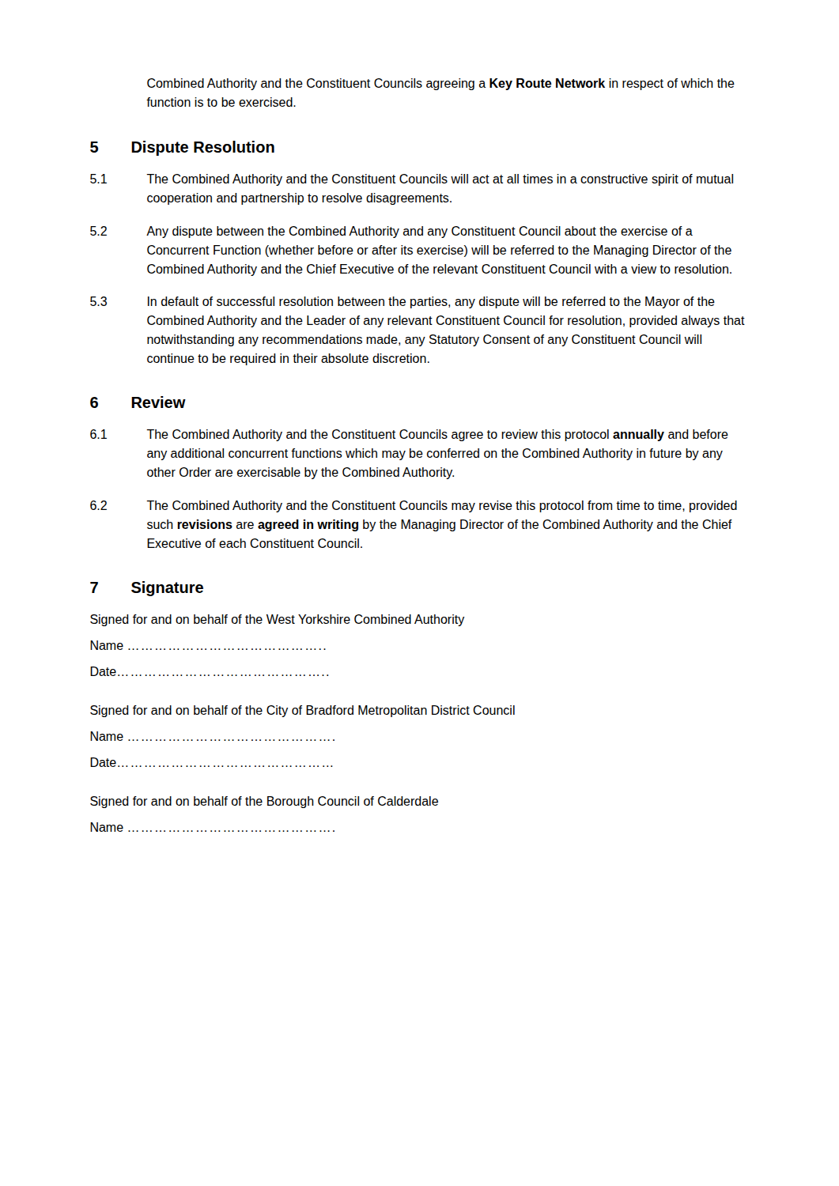Combined Authority and the Constituent Councils agreeing a Key Route Network in respect of which the function is to be exercised.
5 Dispute Resolution
5.1
The Combined Authority and the Constituent Councils will act at all times in a constructive spirit of mutual cooperation and partnership to resolve disagreements.
5.2
Any dispute between the Combined Authority and any Constituent Council about the exercise of a Concurrent Function (whether before or after its exercise) will be referred to the Managing Director of the Combined Authority and the Chief Executive of the relevant Constituent Council with a view to resolution.
5.3
In default of successful resolution between the parties, any dispute will be referred to the Mayor of the Combined Authority and the Leader of any relevant Constituent Council for resolution, provided always that notwithstanding any recommendations made, any Statutory Consent of any Constituent Council will continue to be required in their absolute discretion.
6 Review
6.1
The Combined Authority and the Constituent Councils agree to review this protocol annually and before any additional concurrent functions which may be conferred on the Combined Authority in future by any other Order are exercisable by the Combined Authority.
6.2
The Combined Authority and the Constituent Councils may revise this protocol from time to time, provided such revisions are agreed in writing by the Managing Director of the Combined Authority and the Chief Executive of each Constituent Council.
7 Signature
Signed for and on behalf of the West Yorkshire Combined Authority
Name ……………………………………..
Date………………………………………..
Signed for and on behalf of the City of Bradford Metropolitan District Council
Name ……………………………………….
Date…………………………………………
Signed for and on behalf of the Borough Council of Calderdale
Name ……………………………………….